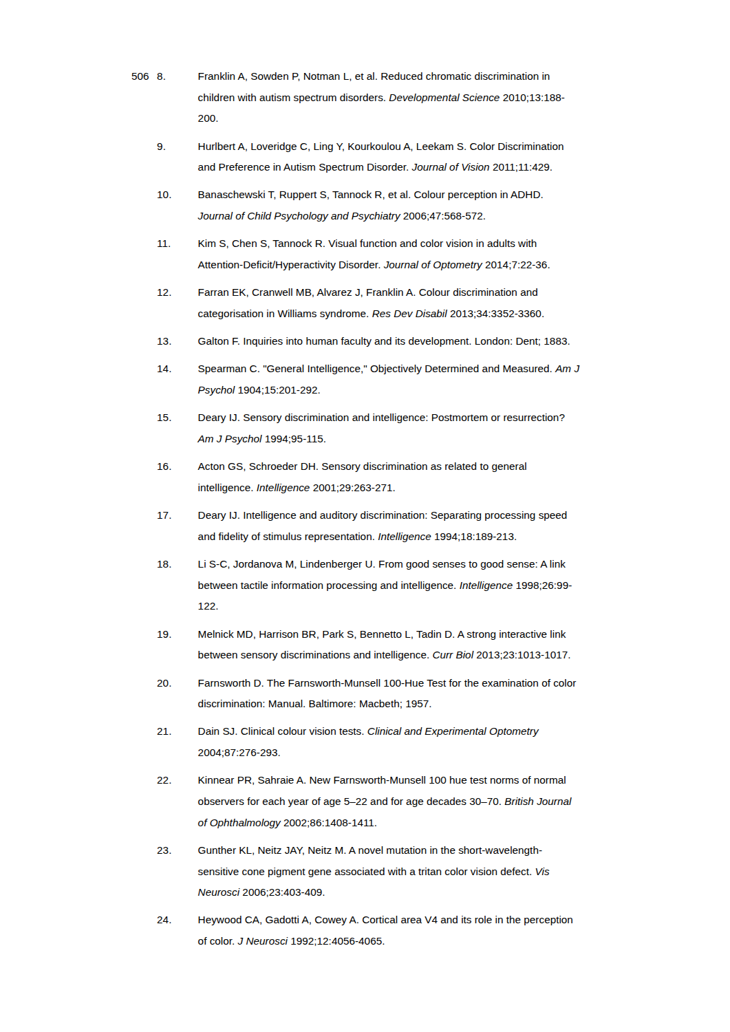506 Franklin A, Sowden P, Notman L, et al. Reduced chromatic discrimination in children with autism spectrum disorders. Developmental Science 2010;13:188-200.
Hurlbert A, Loveridge C, Ling Y, Kourkoulou A, Leekam S. Color Discrimination and Preference in Autism Spectrum Disorder. Journal of Vision 2011;11:429.
Banaschewski T, Ruppert S, Tannock R, et al. Colour perception in ADHD. Journal of Child Psychology and Psychiatry 2006;47:568-572.
Kim S, Chen S, Tannock R. Visual function and color vision in adults with Attention-Deficit/Hyperactivity Disorder. Journal of Optometry 2014;7:22-36.
Farran EK, Cranwell MB, Alvarez J, Franklin A. Colour discrimination and categorisation in Williams syndrome. Res Dev Disabil 2013;34:3352-3360.
Galton F. Inquiries into human faculty and its development. London: Dent; 1883.
Spearman C. "General Intelligence," Objectively Determined and Measured. Am J Psychol 1904;15:201-292.
Deary IJ. Sensory discrimination and intelligence: Postmortem or resurrection? Am J Psychol 1994;95-115.
Acton GS, Schroeder DH. Sensory discrimination as related to general intelligence. Intelligence 2001;29:263-271.
Deary IJ. Intelligence and auditory discrimination: Separating processing speed and fidelity of stimulus representation. Intelligence 1994;18:189-213.
Li S-C, Jordanova M, Lindenberger U. From good senses to good sense: A link between tactile information processing and intelligence. Intelligence 1998;26:99-122.
Melnick MD, Harrison BR, Park S, Bennetto L, Tadin D. A strong interactive link between sensory discriminations and intelligence. Curr Biol 2013;23:1013-1017.
Farnsworth D. The Farnsworth-Munsell 100-Hue Test for the examination of color discrimination: Manual. Baltimore: Macbeth; 1957.
Dain SJ. Clinical colour vision tests. Clinical and Experimental Optometry 2004;87:276-293.
Kinnear PR, Sahraie A. New Farnsworth-Munsell 100 hue test norms of normal observers for each year of age 5–22 and for age decades 30–70. British Journal of Ophthalmology 2002;86:1408-1411.
Gunther KL, Neitz JAY, Neitz M. A novel mutation in the short-wavelength-sensitive cone pigment gene associated with a tritan color vision defect. Vis Neurosci 2006;23:403-409.
Heywood CA, Gadotti A, Cowey A. Cortical area V4 and its role in the perception of color. J Neurosci 1992;12:4056-4065.